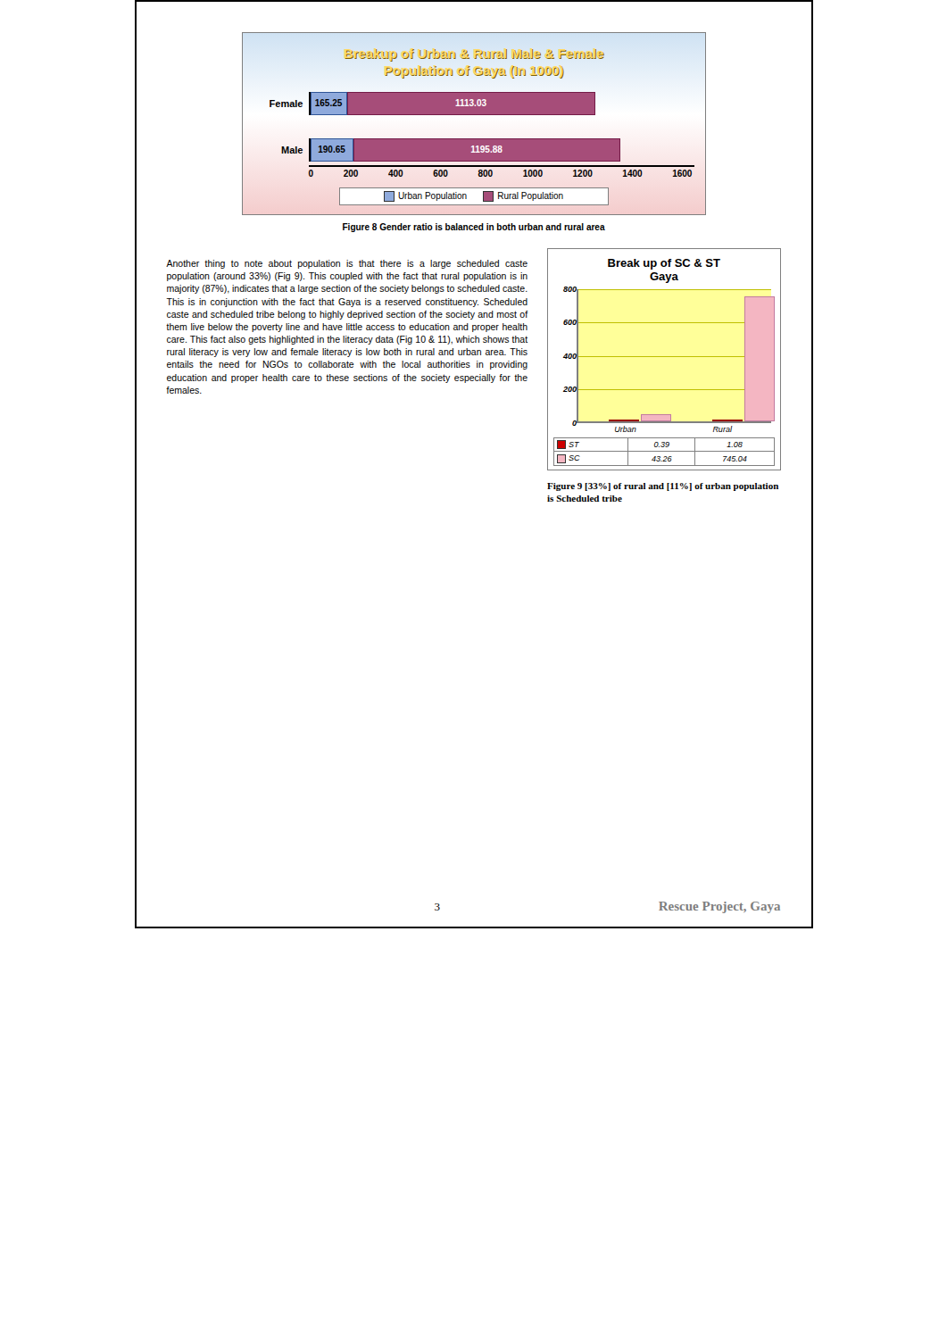Breakup of Urban & Rural Male & Female
Population of Gaya (In 1000)
Female
165.25
1113.03
Male
190.65
1195.88
0200400600800 1000120014001600
Urban Population Rural Population
Figure 8 Gender ratio is balanced in both urban and rural area
Another thing to note about population is that there is a large scheduled caste population (around 33%) (Fig 9). This coupled with the fact that rural population is in majority (87%), indicates that a large section of the society belongs to scheduled caste. This is in conjunction with the fact that Gaya is a reserved constituency. Scheduled caste and scheduled tribe belong to highly deprived section of the society and most of them live below the poverty line and have little access to education and proper health care. This fact also gets highlighted in the literacy data (Fig 10 & 11), which shows that rural literacy is very low and female literacy is low both in rural and urban area. This entails the need for NGOs to collaborate with the local authorities in providing education and proper health care to these sections of the society especially for the females.
Break up of SC & ST
Gaya
800
600
400
200
0
Urban
Rural
| ST | 0.39 | 1.08 |
| SC | 43.26 | 745.04 |
Figure 9 [33%] of rural and [11%] of urban population is Scheduled tribe
3
Rescue Project, Gaya